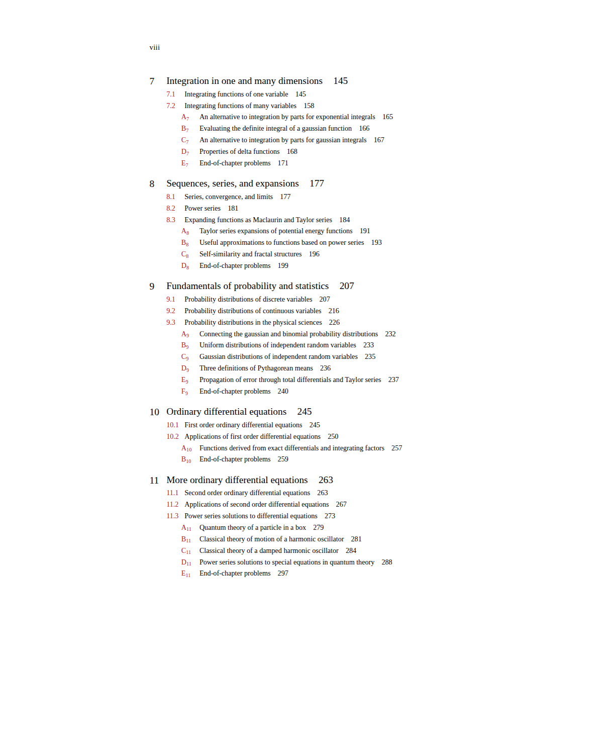viii
7
Integration in one and many dimensions145
7.1 Integrating functions of one variable145
7.2 Integrating functions of many variables158
A7 An alternative to integration by parts for exponential integrals165
B7 Evaluating the definite integral of a gaussian function166
C7 An alternative to integration by parts for gaussian integrals167
D7 Properties of delta functions168
E7 End-of-chapter problems171
8
Sequences, series, and expansions177
8.1 Series, convergence, and limits177
8.2 Power series181
8.3 Expanding functions as Maclaurin and Taylor series184
A8 Taylor series expansions of potential energy functions191
B8 Useful approximations to functions based on power series193
C8 Self-similarity and fractal structures196
D8 End-of-chapter problems199
9
Fundamentals of probability and statistics207
9.1 Probability distributions of discrete variables207
9.2 Probability distributions of continuous variables216
9.3 Probability distributions in the physical sciences226
A9 Connecting the gaussian and binomial probability distributions232
B9 Uniform distributions of independent random variables233
C9 Gaussian distributions of independent random variables235
D9 Three definitions of Pythagorean means236
E9 Propagation of error through total differentials and Taylor series237
F9 End-of-chapter problems240
10
Ordinary differential equations245
10.1 First order ordinary differential equations245
10.2 Applications of first order differential equations250
A10 Functions derived from exact differentials and integrating factors257
B10 End-of-chapter problems259
11
More ordinary differential equations263
11.1 Second order ordinary differential equations263
11.2 Applications of second order differential equations267
11.3 Power series solutions to differential equations273
A11 Quantum theory of a particle in a box279
B11 Classical theory of motion of a harmonic oscillator281
C11 Classical theory of a damped harmonic oscillator284
D11 Power series solutions to special equations in quantum theory288
E11 End-of-chapter problems297